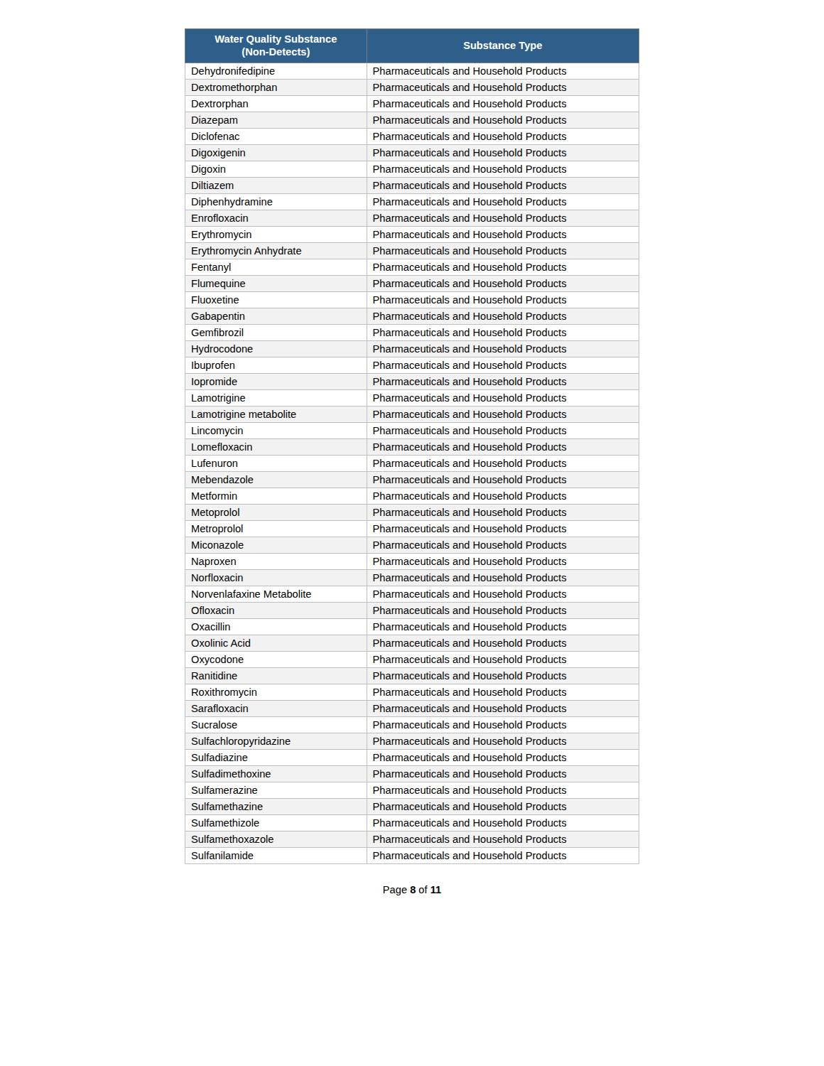| Water Quality Substance (Non-Detects) | Substance Type |
| --- | --- |
| Dehydronifedipine | Pharmaceuticals and Household Products |
| Dextromethorphan | Pharmaceuticals and Household Products |
| Dextrorphan | Pharmaceuticals and Household Products |
| Diazepam | Pharmaceuticals and Household Products |
| Diclofenac | Pharmaceuticals and Household Products |
| Digoxigenin | Pharmaceuticals and Household Products |
| Digoxin | Pharmaceuticals and Household Products |
| Diltiazem | Pharmaceuticals and Household Products |
| Diphenhydramine | Pharmaceuticals and Household Products |
| Enrofloxacin | Pharmaceuticals and Household Products |
| Erythromycin | Pharmaceuticals and Household Products |
| Erythromycin Anhydrate | Pharmaceuticals and Household Products |
| Fentanyl | Pharmaceuticals and Household Products |
| Flumequine | Pharmaceuticals and Household Products |
| Fluoxetine | Pharmaceuticals and Household Products |
| Gabapentin | Pharmaceuticals and Household Products |
| Gemfibrozil | Pharmaceuticals and Household Products |
| Hydrocodone | Pharmaceuticals and Household Products |
| Ibuprofen | Pharmaceuticals and Household Products |
| Iopromide | Pharmaceuticals and Household Products |
| Lamotrigine | Pharmaceuticals and Household Products |
| Lamotrigine metabolite | Pharmaceuticals and Household Products |
| Lincomycin | Pharmaceuticals and Household Products |
| Lomefloxacin | Pharmaceuticals and Household Products |
| Lufenuron | Pharmaceuticals and Household Products |
| Mebendazole | Pharmaceuticals and Household Products |
| Metformin | Pharmaceuticals and Household Products |
| Metoprolol | Pharmaceuticals and Household Products |
| Metroprolol | Pharmaceuticals and Household Products |
| Miconazole | Pharmaceuticals and Household Products |
| Naproxen | Pharmaceuticals and Household Products |
| Norfloxacin | Pharmaceuticals and Household Products |
| Norvenlafaxine Metabolite | Pharmaceuticals and Household Products |
| Ofloxacin | Pharmaceuticals and Household Products |
| Oxacillin | Pharmaceuticals and Household Products |
| Oxolinic Acid | Pharmaceuticals and Household Products |
| Oxycodone | Pharmaceuticals and Household Products |
| Ranitidine | Pharmaceuticals and Household Products |
| Roxithromycin | Pharmaceuticals and Household Products |
| Sarafloxacin | Pharmaceuticals and Household Products |
| Sucralose | Pharmaceuticals and Household Products |
| Sulfachloropyridazine | Pharmaceuticals and Household Products |
| Sulfadiazine | Pharmaceuticals and Household Products |
| Sulfadimethoxine | Pharmaceuticals and Household Products |
| Sulfamerazine | Pharmaceuticals and Household Products |
| Sulfamethazine | Pharmaceuticals and Household Products |
| Sulfamethizole | Pharmaceuticals and Household Products |
| Sulfamethoxazole | Pharmaceuticals and Household Products |
| Sulfanilamide | Pharmaceuticals and Household Products |
Page 8 of 11